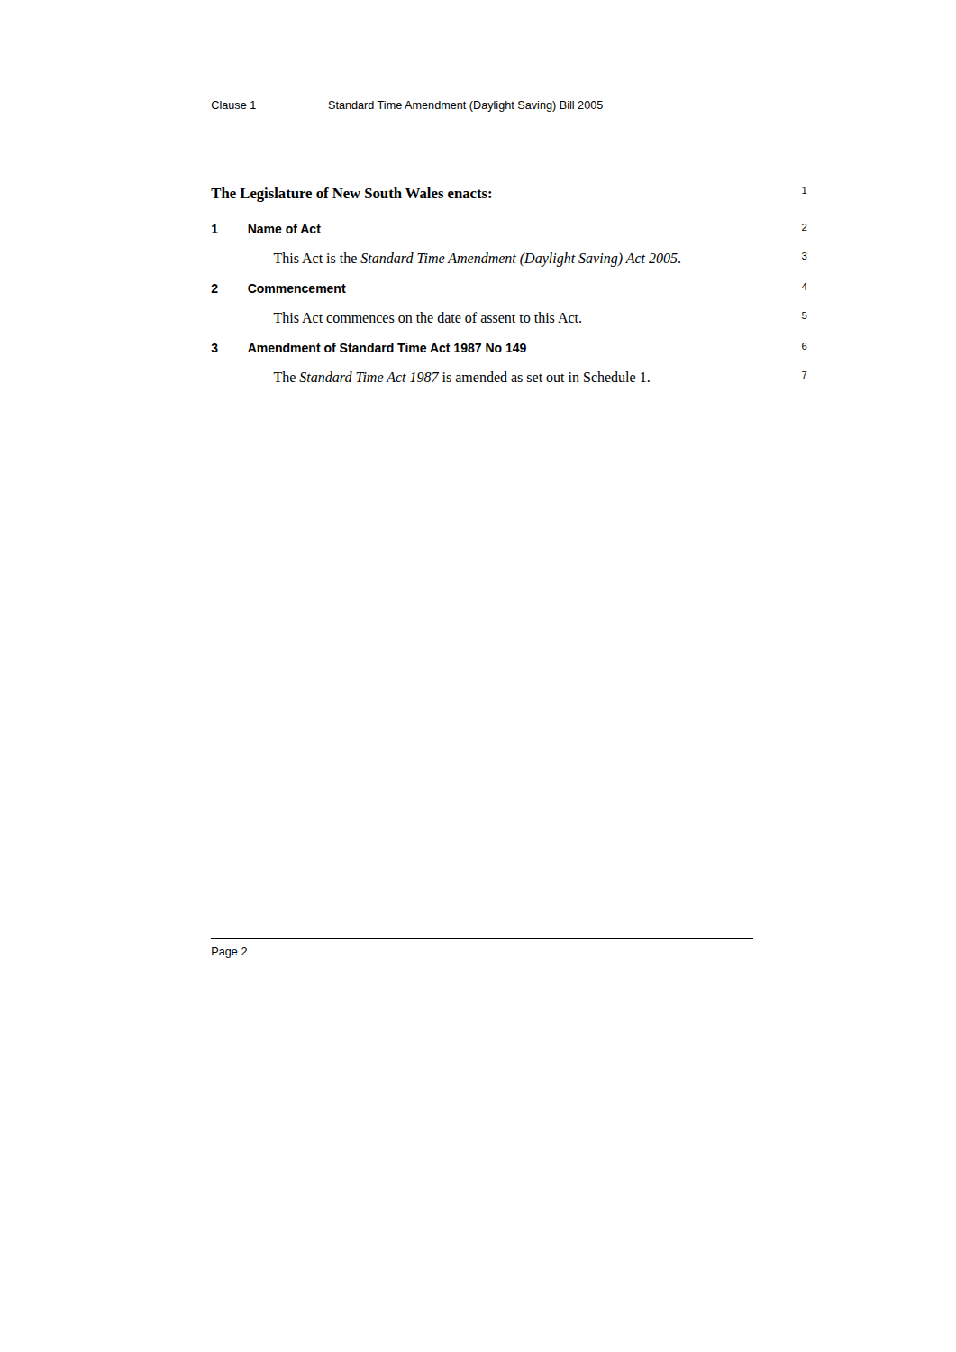Clause 1 Standard Time Amendment (Daylight Saving) Bill 2005
The Legislature of New South Wales enacts:1
1 Name of Act2
This Act is the Standard Time Amendment (Daylight Saving) Act 2005.3
2 Commencement4
This Act commences on the date of assent to this Act.5
3 Amendment of Standard Time Act 1987 No 1496
The Standard Time Act 1987 is amended as set out in Schedule 1.7
Page 2